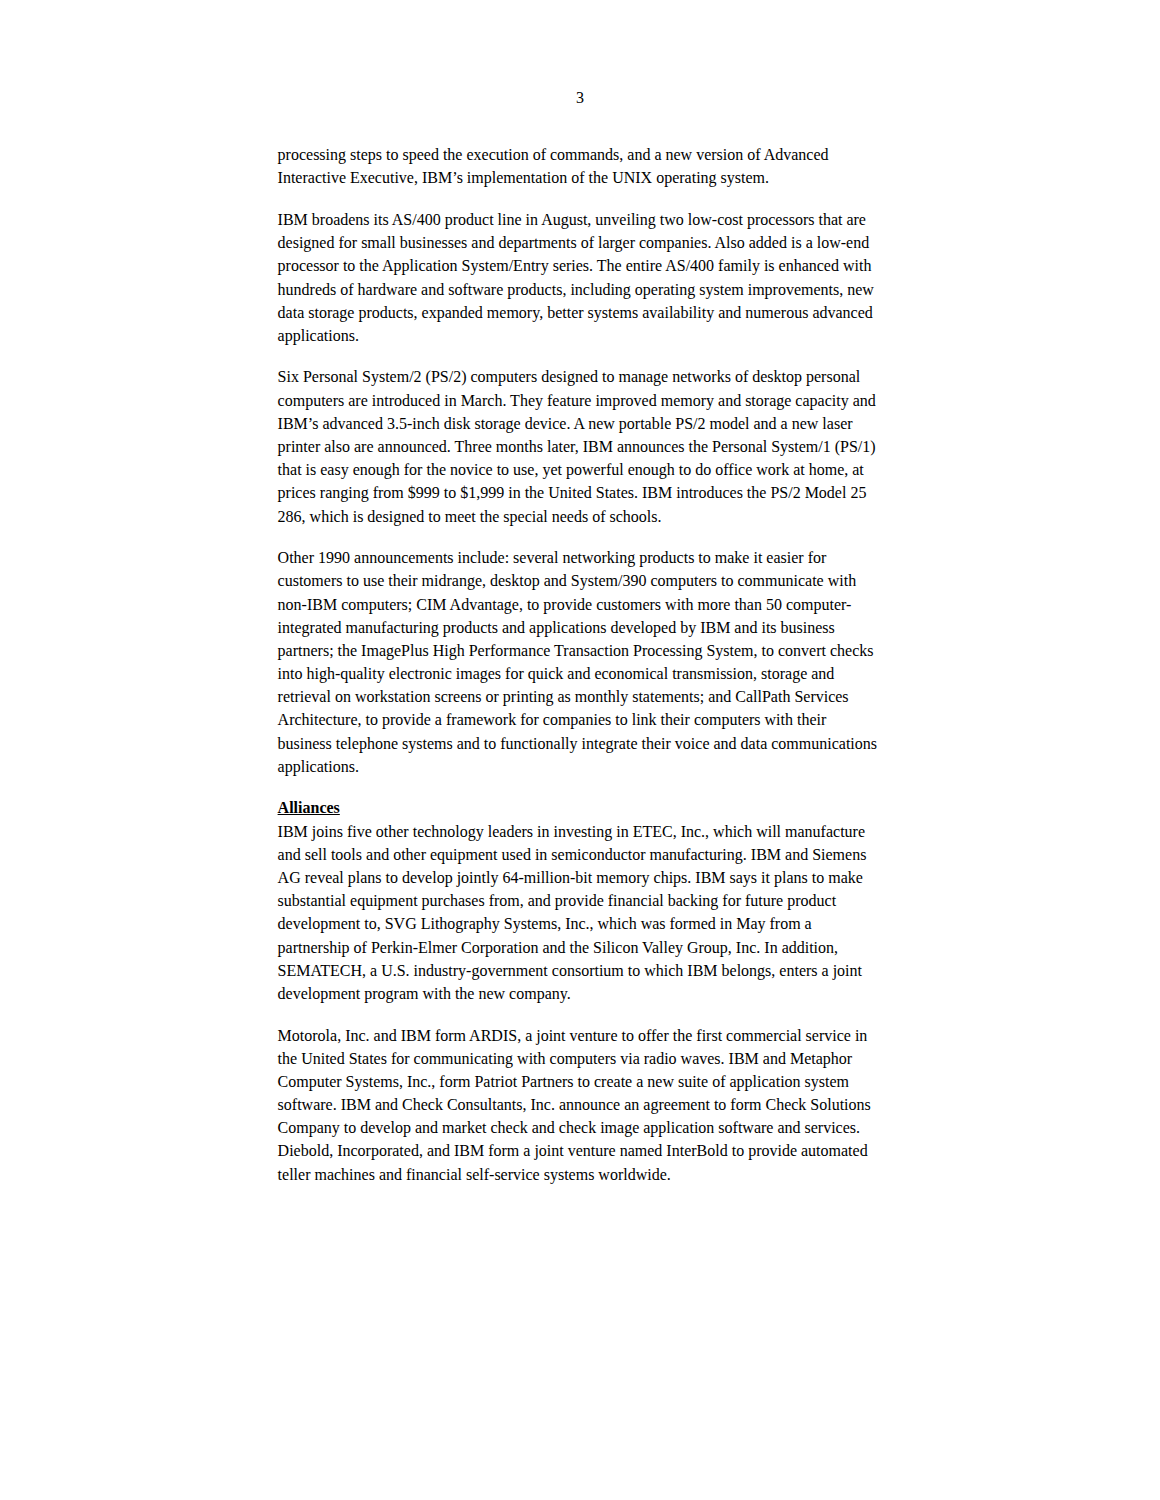3
processing steps to speed the execution of commands, and a new version of Advanced Interactive Executive, IBM’s implementation of the UNIX operating system.
IBM broadens its AS/400 product line in August, unveiling two low-cost processors that are designed for small businesses and departments of larger companies. Also added is a low-end processor to the Application System/Entry series. The entire AS/400 family is enhanced with hundreds of hardware and software products, including operating system improvements, new data storage products, expanded memory, better systems availability and numerous advanced applications.
Six Personal System/2 (PS/2) computers designed to manage networks of desktop personal computers are introduced in March. They feature improved memory and storage capacity and IBM’s advanced 3.5-inch disk storage device. A new portable PS/2 model and a new laser printer also are announced. Three months later, IBM announces the Personal System/1 (PS/1) that is easy enough for the novice to use, yet powerful enough to do office work at home, at prices ranging from $999 to $1,999 in the United States. IBM introduces the PS/2 Model 25 286, which is designed to meet the special needs of schools.
Other 1990 announcements include: several networking products to make it easier for customers to use their midrange, desktop and System/390 computers to communicate with non-IBM computers; CIM Advantage, to provide customers with more than 50 computer-integrated manufacturing products and applications developed by IBM and its business partners; the ImagePlus High Performance Transaction Processing System, to convert checks into high-quality electronic images for quick and economical transmission, storage and retrieval on workstation screens or printing as monthly statements; and CallPath Services Architecture, to provide a framework for companies to link their computers with their business telephone systems and to functionally integrate their voice and data communications applications.
Alliances
IBM joins five other technology leaders in investing in ETEC, Inc., which will manufacture and sell tools and other equipment used in semiconductor manufacturing. IBM and Siemens AG reveal plans to develop jointly 64-million-bit memory chips. IBM says it plans to make substantial equipment purchases from, and provide financial backing for future product development to, SVG Lithography Systems, Inc., which was formed in May from a partnership of Perkin-Elmer Corporation and the Silicon Valley Group, Inc. In addition, SEMATECH, a U.S. industry-government consortium to which IBM belongs, enters a joint development program with the new company.
Motorola, Inc. and IBM form ARDIS, a joint venture to offer the first commercial service in the United States for communicating with computers via radio waves. IBM and Metaphor Computer Systems, Inc., form Patriot Partners to create a new suite of application system software. IBM and Check Consultants, Inc. announce an agreement to form Check Solutions Company to develop and market check and check image application software and services. Diebold, Incorporated, and IBM form a joint venture named InterBold to provide automated teller machines and financial self-service systems worldwide.